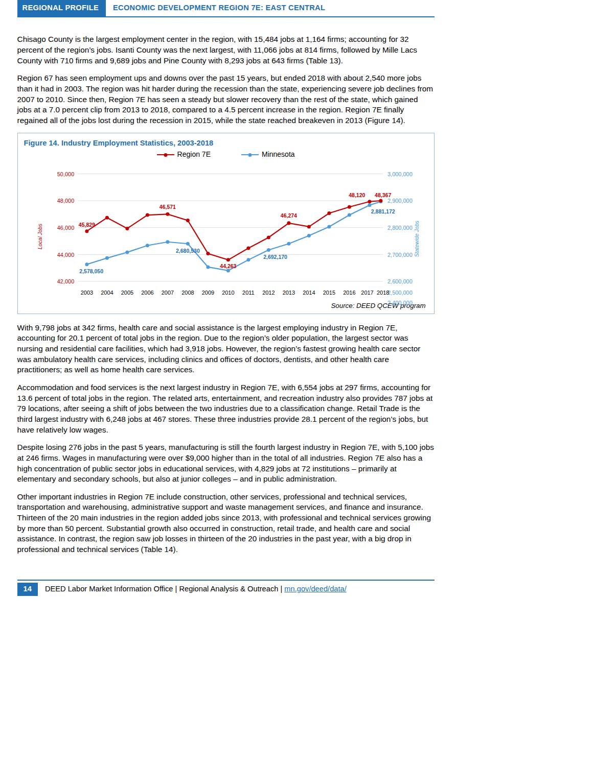REGIONAL PROFILE
ECONOMIC DEVELOPMENT REGION 7E: EAST CENTRAL
Chisago County is the largest employment center in the region, with 15,484 jobs at 1,164 firms; accounting for 32 percent of the region’s jobs. Isanti County was the next largest, with 11,066 jobs at 814 firms, followed by Mille Lacs County with 710 firms and 9,689 jobs and Pine County with 8,293 jobs at 643 firms (Table 13).
Region 67 has seen employment ups and downs over the past 15 years, but ended 2018 with about 2,540 more jobs than it had in 2003. The region was hit harder during the recession than the state, experiencing severe job declines from 2007 to 2010. Since then, Region 7E has seen a steady but slower recovery than the rest of the state, which gained jobs at a 7.0 percent clip from 2013 to 2018, compared to a 4.5 percent increase in the region. Region 7E finally regained all of the jobs lost during the recession in 2015, while the state reached breakeven in 2013 (Figure 14).
Figure 14. Industry Employment Statistics, 2003-2018
Region 7E Minnesota
50,000 48,000 46,000 44,000 42,000 3,000,000 2,900,000 2,800,000 2,700,000 2,600,000 2,500,000 2,400,000 Local Jobs Statewide Jobs 45,829 46,571 44,263 46,274 48,120 48,367 2,578,050 2,680,530 2,692,170 2,881,172 2003 2004 2005 2006 2007 2008 2009 2010 2011 2012 2013 2014 2015 2016 2017 2018
Source: DEED QCEW program
With 9,798 jobs at 342 firms, health care and social assistance is the largest employing industry in Region 7E, accounting for 20.1 percent of total jobs in the region. Due to the region’s older population, the largest sector was nursing and residential care facilities, which had 3,918 jobs. However, the region’s fastest growing health care sector was ambulatory health care services, including clinics and offices of doctors, dentists, and other health care practitioners; as well as home health care services.
Accommodation and food services is the next largest industry in Region 7E, with 6,554 jobs at 297 firms, accounting for 13.6 percent of total jobs in the region. The related arts, entertainment, and recreation industry also provides 787 jobs at 79 locations, after seeing a shift of jobs between the two industries due to a classification change. Retail Trade is the third largest industry with 6,248 jobs at 467 stores. These three industries provide 28.1 percent of the region’s jobs, but have relatively low wages.
Despite losing 276 jobs in the past 5 years, manufacturing is still the fourth largest industry in Region 7E, with 5,100 jobs at 246 firms. Wages in manufacturing were over $9,000 higher than in the total of all industries. Region 7E also has a high concentration of public sector jobs in educational services, with 4,829 jobs at 72 institutions – primarily at elementary and secondary schools, but also at junior colleges – and in public administration.
Other important industries in Region 7E include construction, other services, professional and technical services, transportation and warehousing, administrative support and waste management services, and finance and insurance. Thirteen of the 20 main industries in the region added jobs since 2013, with professional and technical services growing by more than 50 percent. Substantial growth also occurred in construction, retail trade, and health care and social assistance. In contrast, the region saw job losses in thirteen of the 20 industries in the past year, with a big drop in professional and technical services (Table 14).
14
DEED Labor Market Information Office | Regional Analysis & Outreach | mn.gov/deed/data/